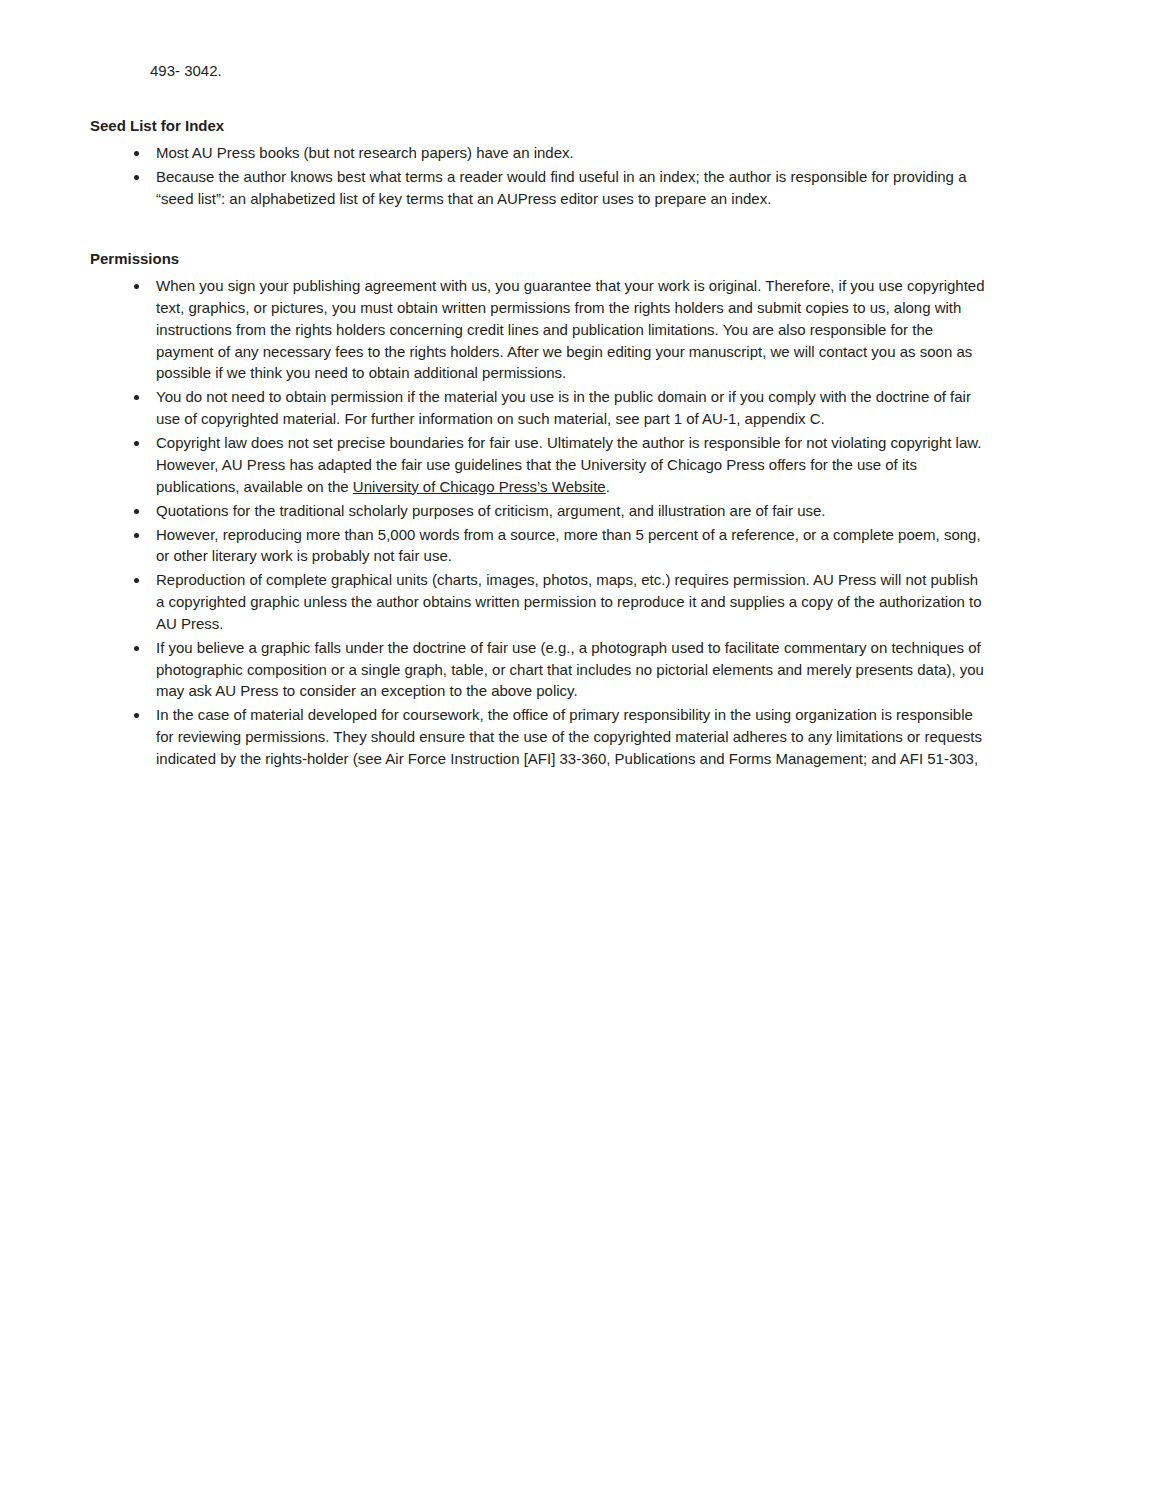493- 3042.
Seed List for Index
Most AU Press books (but not research papers) have an index.
Because the author knows best what terms a reader would find useful in an index; the author is responsible for providing a “seed list”: an alphabetized list of key terms that an AUPress editor uses to prepare an index.
Permissions
When you sign your publishing agreement with us, you guarantee that your work is original. Therefore, if you use copyrighted text, graphics, or pictures, you must obtain written permissions from the rights holders and submit copies to us, along with instructions from the rights holders concerning credit lines and publication limitations. You are also responsible for the payment of any necessary fees to the rights holders. After we begin editing your manuscript, we will contact you as soon as possible if we think you need to obtain additional permissions.
You do not need to obtain permission if the material you use is in the public domain or if you comply with the doctrine of fair use of copyrighted material. For further information on such material, see part 1 of AU-1, appendix C.
Copyright law does not set precise boundaries for fair use. Ultimately the author is responsible for not violating copyright law. However, AU Press has adapted the fair use guidelines that the University of Chicago Press offers for the use of its publications, available on the University of Chicago Press’s Website.
Quotations for the traditional scholarly purposes of criticism, argument, and illustration are of fair use.
However, reproducing more than 5,000 words from a source, more than 5 percent of a reference, or a complete poem, song, or other literary work is probably not fair use.
Reproduction of complete graphical units (charts, images, photos, maps, etc.) requires permission. AU Press will not publish a copyrighted graphic unless the author obtains written permission to reproduce it and supplies a copy of the authorization to AU Press.
If you believe a graphic falls under the doctrine of fair use (e.g., a photograph used to facilitate commentary on techniques of photographic composition or a single graph, table, or chart that includes no pictorial elements and merely presents data), you may ask AU Press to consider an exception to the above policy.
In the case of material developed for coursework, the office of primary responsibility in the using organization is responsible for reviewing permissions. They should ensure that the use of the copyrighted material adheres to any limitations or requests indicated by the rights-holder (see Air Force Instruction [AFI] 33-360, Publications and Forms Management; and AFI 51-303,